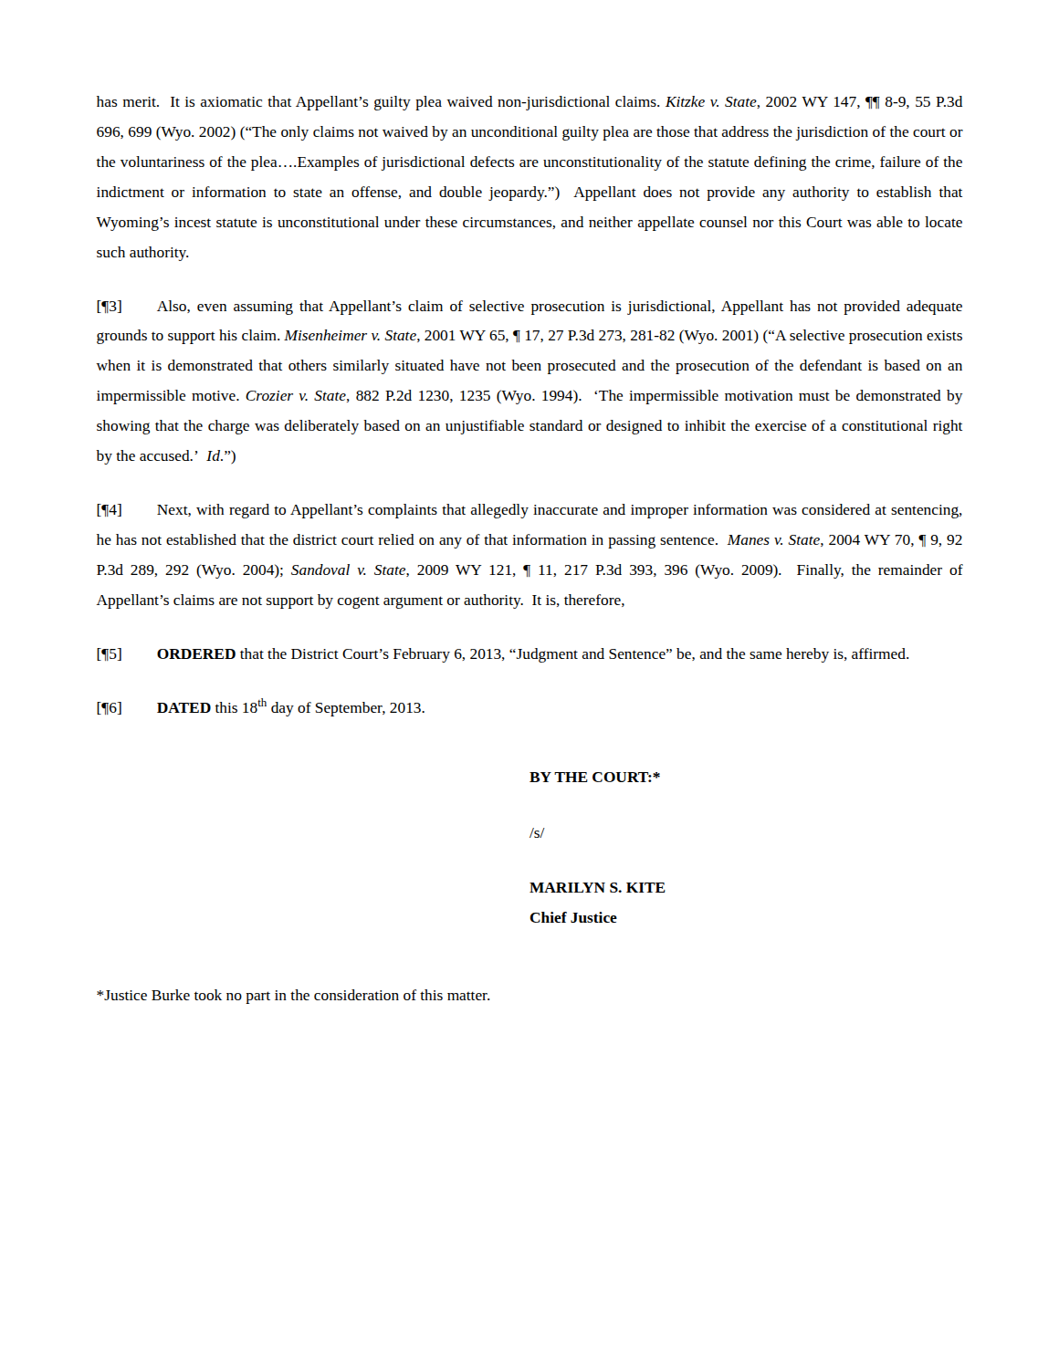has merit. It is axiomatic that Appellant’s guilty plea waived non-jurisdictional claims. Kitzke v. State, 2002 WY 147, ¶¶ 8-9, 55 P.3d 696, 699 (Wyo. 2002) (“The only claims not waived by an unconditional guilty plea are those that address the jurisdiction of the court or the voluntariness of the plea….Examples of jurisdictional defects are unconstitutionality of the statute defining the crime, failure of the indictment or information to state an offense, and double jeopardy.”) Appellant does not provide any authority to establish that Wyoming’s incest statute is unconstitutional under these circumstances, and neither appellate counsel nor this Court was able to locate such authority.
[¶3] Also, even assuming that Appellant’s claim of selective prosecution is jurisdictional, Appellant has not provided adequate grounds to support his claim. Misenheimer v. State, 2001 WY 65, ¶ 17, 27 P.3d 273, 281-82 (Wyo. 2001) (“A selective prosecution exists when it is demonstrated that others similarly situated have not been prosecuted and the prosecution of the defendant is based on an impermissible motive. Crozier v. State, 882 P.2d 1230, 1235 (Wyo. 1994). ‘The impermissible motivation must be demonstrated by showing that the charge was deliberately based on an unjustifiable standard or designed to inhibit the exercise of a constitutional right by the accused.’ Id.”)
[¶4] Next, with regard to Appellant’s complaints that allegedly inaccurate and improper information was considered at sentencing, he has not established that the district court relied on any of that information in passing sentence. Manes v. State, 2004 WY 70, ¶ 9, 92 P.3d 289, 292 (Wyo. 2004); Sandoval v. State, 2009 WY 121, ¶ 11, 217 P.3d 393, 396 (Wyo. 2009). Finally, the remainder of Appellant’s claims are not support by cogent argument or authority. It is, therefore,
[¶5] ORDERED that the District Court’s February 6, 2013, “Judgment and Sentence” be, and the same hereby is, affirmed.
[¶6] DATED this 18th day of September, 2013.
BY THE COURT:*
/s/
MARILYN S. KITE
Chief Justice
*Justice Burke took no part in the consideration of this matter.